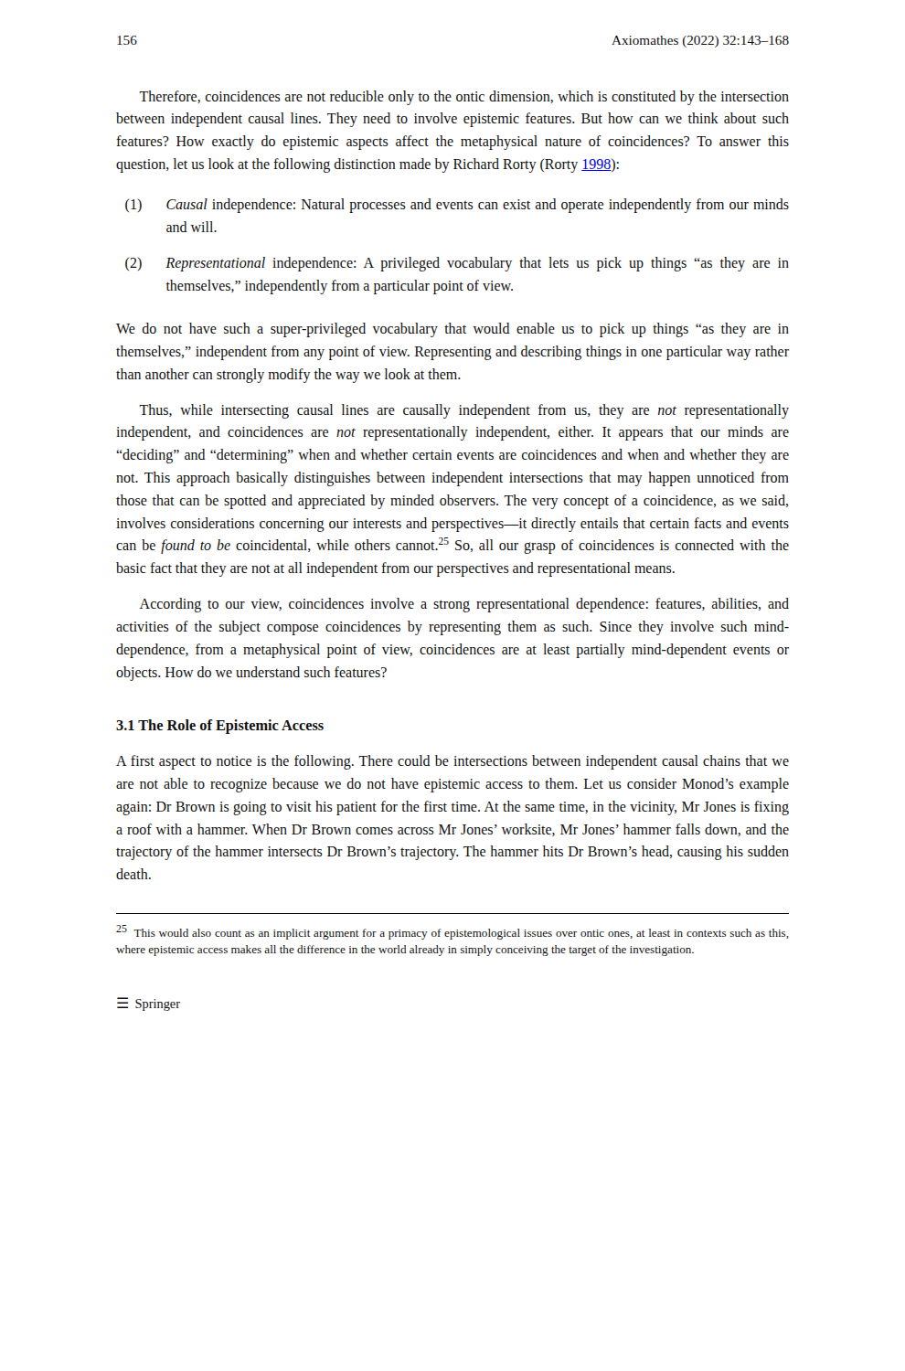156 Axiomathes (2022) 32:143–168
Therefore, coincidences are not reducible only to the ontic dimension, which is constituted by the intersection between independent causal lines. They need to involve epistemic features. But how can we think about such features? How exactly do epistemic aspects affect the metaphysical nature of coincidences? To answer this question, let us look at the following distinction made by Richard Rorty (Rorty 1998):
Causal independence: Natural processes and events can exist and operate independently from our minds and will.
Representational independence: A privileged vocabulary that lets us pick up things “as they are in themselves,” independently from a particular point of view.
We do not have such a super-privileged vocabulary that would enable us to pick up things “as they are in themselves,” independent from any point of view. Representing and describing things in one particular way rather than another can strongly modify the way we look at them.
Thus, while intersecting causal lines are causally independent from us, they are not representationally independent, and coincidences are not representationally independent, either. It appears that our minds are “deciding” and “determining” when and whether certain events are coincidences and when and whether they are not. This approach basically distinguishes between independent intersections that may happen unnoticed from those that can be spotted and appreciated by minded observers. The very concept of a coincidence, as we said, involves considerations concerning our interests and perspectives—it directly entails that certain facts and events can be found to be coincidental, while others cannot.25 So, all our grasp of coincidences is connected with the basic fact that they are not at all independent from our perspectives and representational means.
According to our view, coincidences involve a strong representational dependence: features, abilities, and activities of the subject compose coincidences by representing them as such. Since they involve such mind-dependence, from a metaphysical point of view, coincidences are at least partially mind-dependent events or objects. How do we understand such features?
3.1 The Role of Epistemic Access
A first aspect to notice is the following. There could be intersections between independent causal chains that we are not able to recognize because we do not have epistemic access to them. Let us consider Monod’s example again: Dr Brown is going to visit his patient for the first time. At the same time, in the vicinity, Mr Jones is fixing a roof with a hammer. When Dr Brown comes across Mr Jones’ worksite, Mr Jones’ hammer falls down, and the trajectory of the hammer intersects Dr Brown’s trajectory. The hammer hits Dr Brown’s head, causing his sudden death.
25 This would also count as an implicit argument for a primacy of epistemological issues over ontic ones, at least in contexts such as this, where epistemic access makes all the difference in the world already in simply conceiving the target of the investigation.
☰ Springer